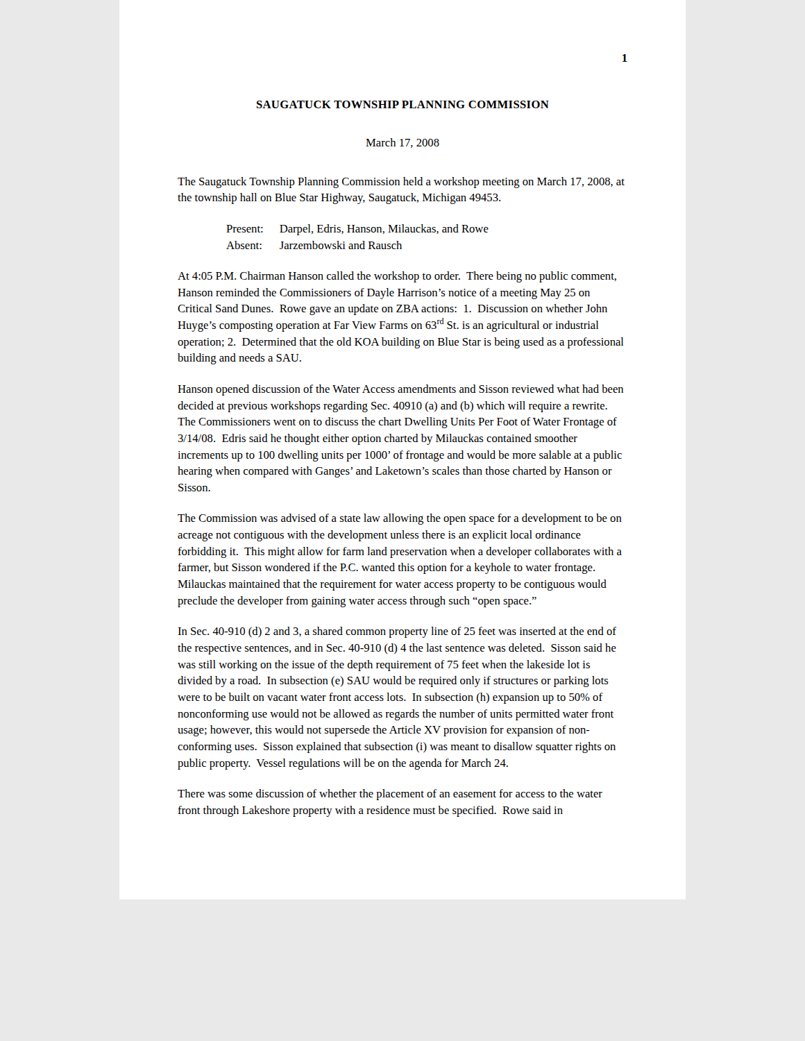1
SAUGATUCK TOWNSHIP PLANNING COMMISSION
March 17, 2008
The Saugatuck Township Planning Commission held a workshop meeting on March 17, 2008, at the township hall on Blue Star Highway, Saugatuck, Michigan 49453.
Present: Darpel, Edris, Hanson, Milauckas, and Rowe Absent: Jarzembowski and Rausch
At 4:05 P.M. Chairman Hanson called the workshop to order. There being no public comment, Hanson reminded the Commissioners of Dayle Harrison’s notice of a meeting May 25 on Critical Sand Dunes. Rowe gave an update on ZBA actions: 1. Discussion on whether John Huyge’s composting operation at Far View Farms on 63rd St. is an agricultural or industrial operation; 2. Determined that the old KOA building on Blue Star is being used as a professional building and needs a SAU.
Hanson opened discussion of the Water Access amendments and Sisson reviewed what had been decided at previous workshops regarding Sec. 40910 (a) and (b) which will require a rewrite. The Commissioners went on to discuss the chart Dwelling Units Per Foot of Water Frontage of 3/14/08. Edris said he thought either option charted by Milauckas contained smoother increments up to 100 dwelling units per 1000’ of frontage and would be more salable at a public hearing when compared with Ganges’ and Laketown’s scales than those charted by Hanson or Sisson.
The Commission was advised of a state law allowing the open space for a development to be on acreage not contiguous with the development unless there is an explicit local ordinance forbidding it. This might allow for farm land preservation when a developer collaborates with a farmer, but Sisson wondered if the P.C. wanted this option for a keyhole to water frontage. Milauckas maintained that the requirement for water access property to be contiguous would preclude the developer from gaining water access through such “open space.”
In Sec. 40-910 (d) 2 and 3, a shared common property line of 25 feet was inserted at the end of the respective sentences, and in Sec. 40-910 (d) 4 the last sentence was deleted. Sisson said he was still working on the issue of the depth requirement of 75 feet when the lakeside lot is divided by a road. In subsection (e) SAU would be required only if structures or parking lots were to be built on vacant water front access lots. In subsection (h) expansion up to 50% of nonconforming use would not be allowed as regards the number of units permitted water front usage; however, this would not supersede the Article XV provision for expansion of non-conforming uses. Sisson explained that subsection (i) was meant to disallow squatter rights on public property. Vessel regulations will be on the agenda for March 24.
There was some discussion of whether the placement of an easement for access to the water front through Lakeshore property with a residence must be specified. Rowe said in